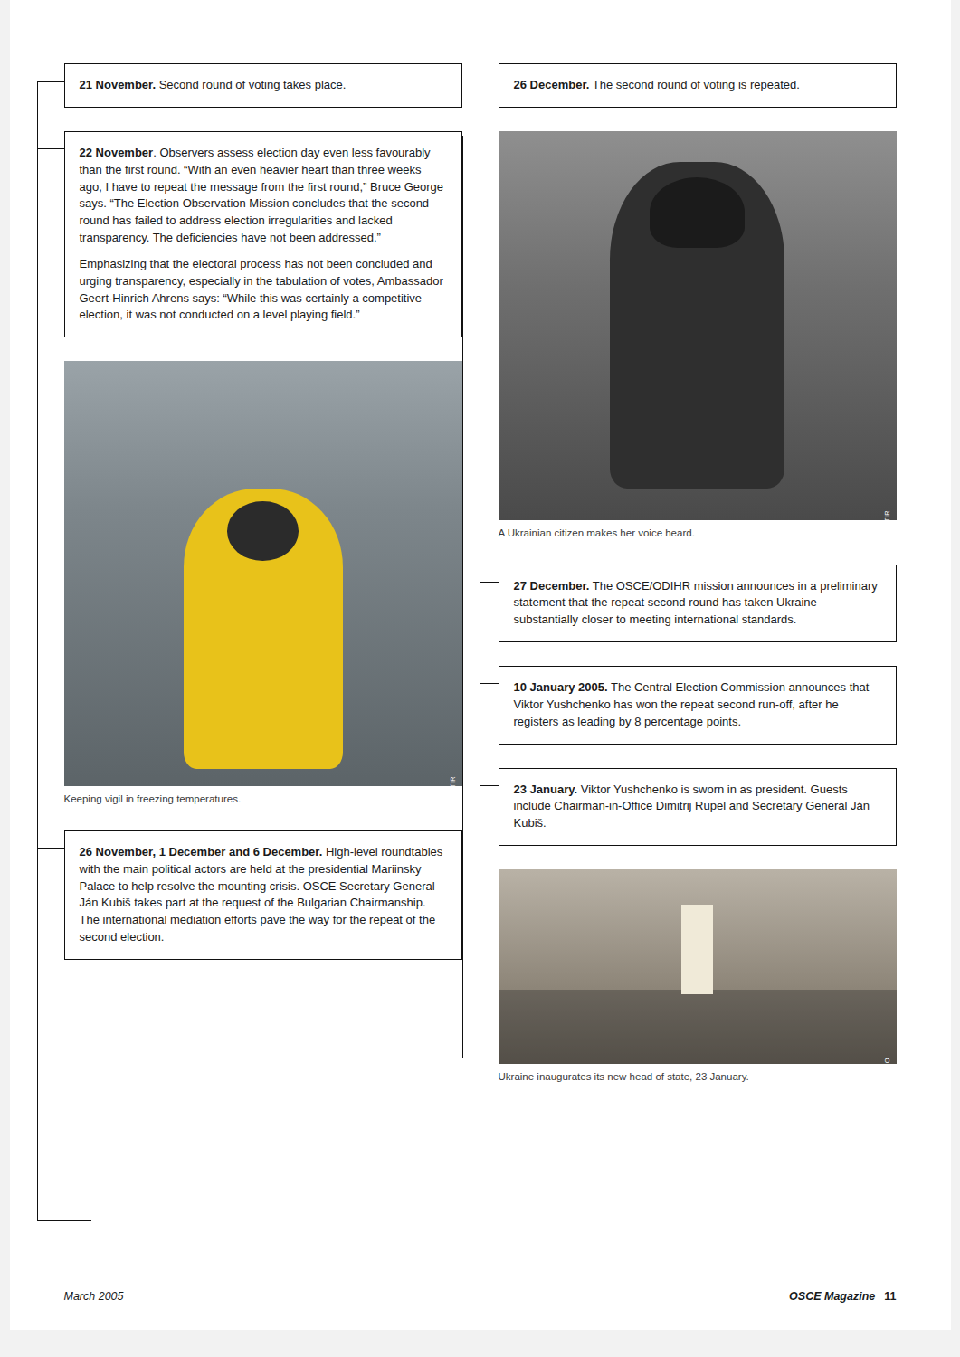21 November. Second round of voting takes place.
22 November. Observers assess election day even less favourably than the first round. “With an even heavier heart than three weeks ago, I have to repeat the message from the first round,” Bruce George says. “The Election Observation Mission concludes that the second round has failed to address election irregularities and lacked transparency. The deficiencies have not been addressed.”
Emphasizing that the electoral process has not been concluded and urging transparency, especially in the tabulation of votes, Ambassador Geert-Hinrich Ahrens says: “While this was certainly a competitive election, it was not conducted on a level playing field.”
ODIHR/GUDRUN GUNNARSDOTTIR
Keeping vigil in freezing temperatures.
26 November, 1 December and 6 December. High-level roundtables with the main political actors are held at the presidential Mariinsky Palace to help resolve the mounting crisis. OSCE Secretary General Ján Kubiš takes part at the request of the Bulgarian Chairmanship. The international mediation efforts pave the way for the repeat of the second election.
26 December. The second round of voting is repeated.
ODIHR/GUDRUN GUNNARSDOTTIR
A Ukrainian citizen makes her voice heard.
27 December. The OSCE/ODIHR mission announces in a preliminary statement that the repeat second round has taken Ukraine substantially closer to meeting international standards.
10 January 2005. The Central Election Commission announces that Viktor Yushchenko has won the repeat second run-off, after he registers as leading by 8 percentage points.
23 January. Viktor Yushchenko is sworn in as president. Guests include Chairman-in-Office Dimitrij Rupel and Secretary General Ján Kubiš.
ODIHR/BURO
Ukraine inaugurates its new head of state, 23 January.
March 2005
OSCE Magazine 11